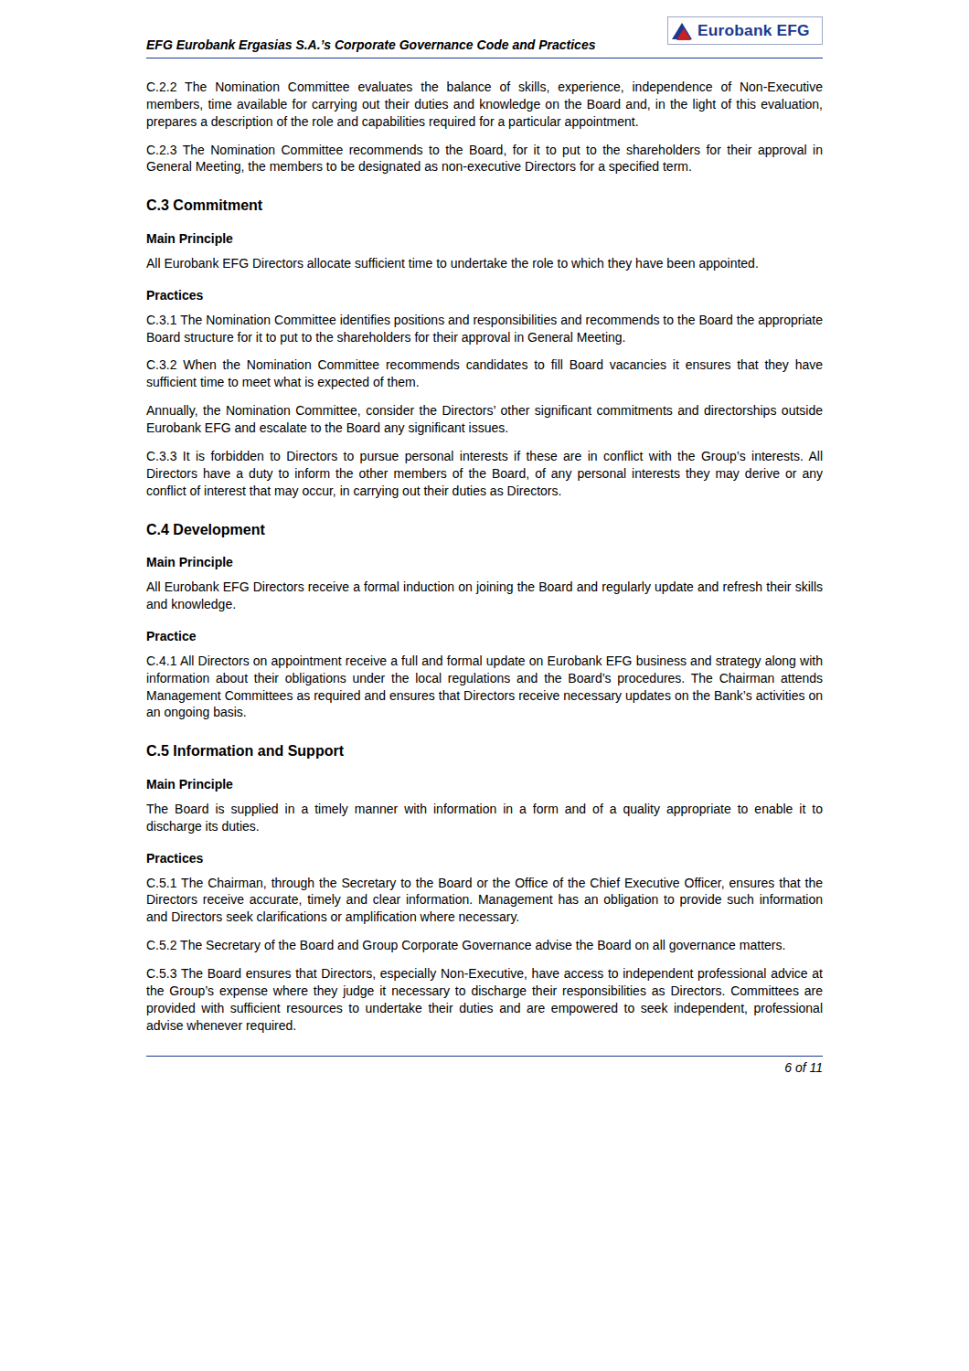EFG Eurobank Ergasias S.A.’s Corporate Governance Code and Practices
Eurobank EFG
C.2.2 The Nomination Committee evaluates the balance of skills, experience, independence of Non-Executive members, time available for carrying out their duties and knowledge on the Board and, in the light of this evaluation, prepares a description of the role and capabilities required for a particular appointment.
C.2.3 The Nomination Committee recommends to the Board, for it to put to the shareholders for their approval in General Meeting, the members to be designated as non-executive Directors for a specified term.
C.3 Commitment
Main Principle
All Eurobank EFG Directors allocate sufficient time to undertake the role to which they have been appointed.
Practices
C.3.1 The Nomination Committee identifies positions and responsibilities and recommends to the Board the appropriate Board structure for it to put to the shareholders for their approval in General Meeting.
C.3.2 When the Nomination Committee recommends candidates to fill Board vacancies it ensures that they have sufficient time to meet what is expected of them.
Annually, the Nomination Committee, consider the Directors’ other significant commitments and directorships outside Eurobank EFG and escalate to the Board any significant issues.
C.3.3 It is forbidden to Directors to pursue personal interests if these are in conflict with the Group’s interests. All Directors have a duty to inform the other members of the Board, of any personal interests they may derive or any conflict of interest that may occur, in carrying out their duties as Directors.
C.4 Development
Main Principle
All Eurobank EFG Directors receive a formal induction on joining the Board and regularly update and refresh their skills and knowledge.
Practice
C.4.1 All Directors on appointment receive a full and formal update on Eurobank EFG business and strategy along with information about their obligations under the local regulations and the Board’s procedures. The Chairman attends Management Committees as required and ensures that Directors receive necessary updates on the Bank’s activities on an ongoing basis.
C.5 Information and Support
Main Principle
The Board is supplied in a timely manner with information in a form and of a quality appropriate to enable it to discharge its duties.
Practices
C.5.1 The Chairman, through the Secretary to the Board or the Office of the Chief Executive Officer, ensures that the Directors receive accurate, timely and clear information. Management has an obligation to provide such information and Directors seek clarifications or amplification where necessary.
C.5.2 The Secretary of the Board and Group Corporate Governance advise the Board on all governance matters.
C.5.3 The Board ensures that Directors, especially Non-Executive, have access to independent professional advice at the Group’s expense where they judge it necessary to discharge their responsibilities as Directors. Committees are provided with sufficient resources to undertake their duties and are empowered to seek independent, professional advise whenever required.
6 of 11